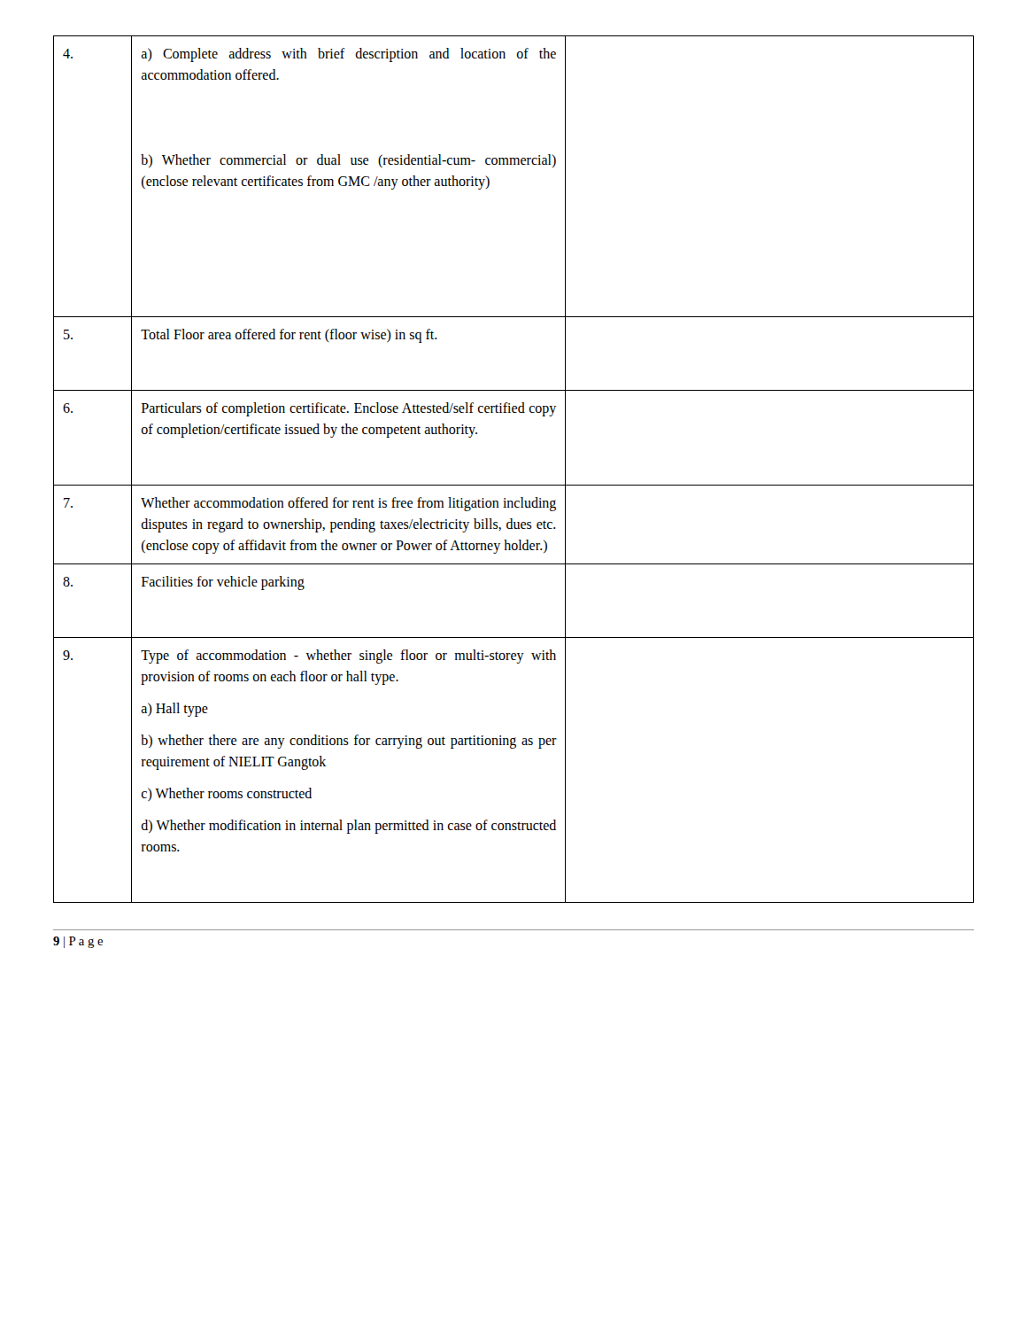| 4. | a) Complete address with brief description and location of the accommodation offered. b) Whether commercial or dual use (residential-cum- commercial) (enclose relevant certificates from GMC /any other authority) | |
| 5. | Total Floor area offered for rent (floor wise) in sq ft. | |
| 6. | Particulars of completion certificate. Enclose Attested/self certified copy of completion/certificate issued by the competent authority. | |
| 7. | Whether accommodation offered for rent is free from litigation including disputes in regard to ownership, pending taxes/electricity bills, dues etc. (enclose copy of affidavit from the owner or Power of Attorney holder.) | |
| 8. | Facilities for vehicle parking | |
| 9. | Type of accommodation - whether single floor or multi-storey with provision of rooms on each floor or hall type. a) Hall type b) whether there are any conditions for carrying out partitioning as per requirement of NIELIT Gangtok c) Whether rooms constructed d) Whether modification in internal plan permitted in case of constructed rooms. | |
9 | P a g e